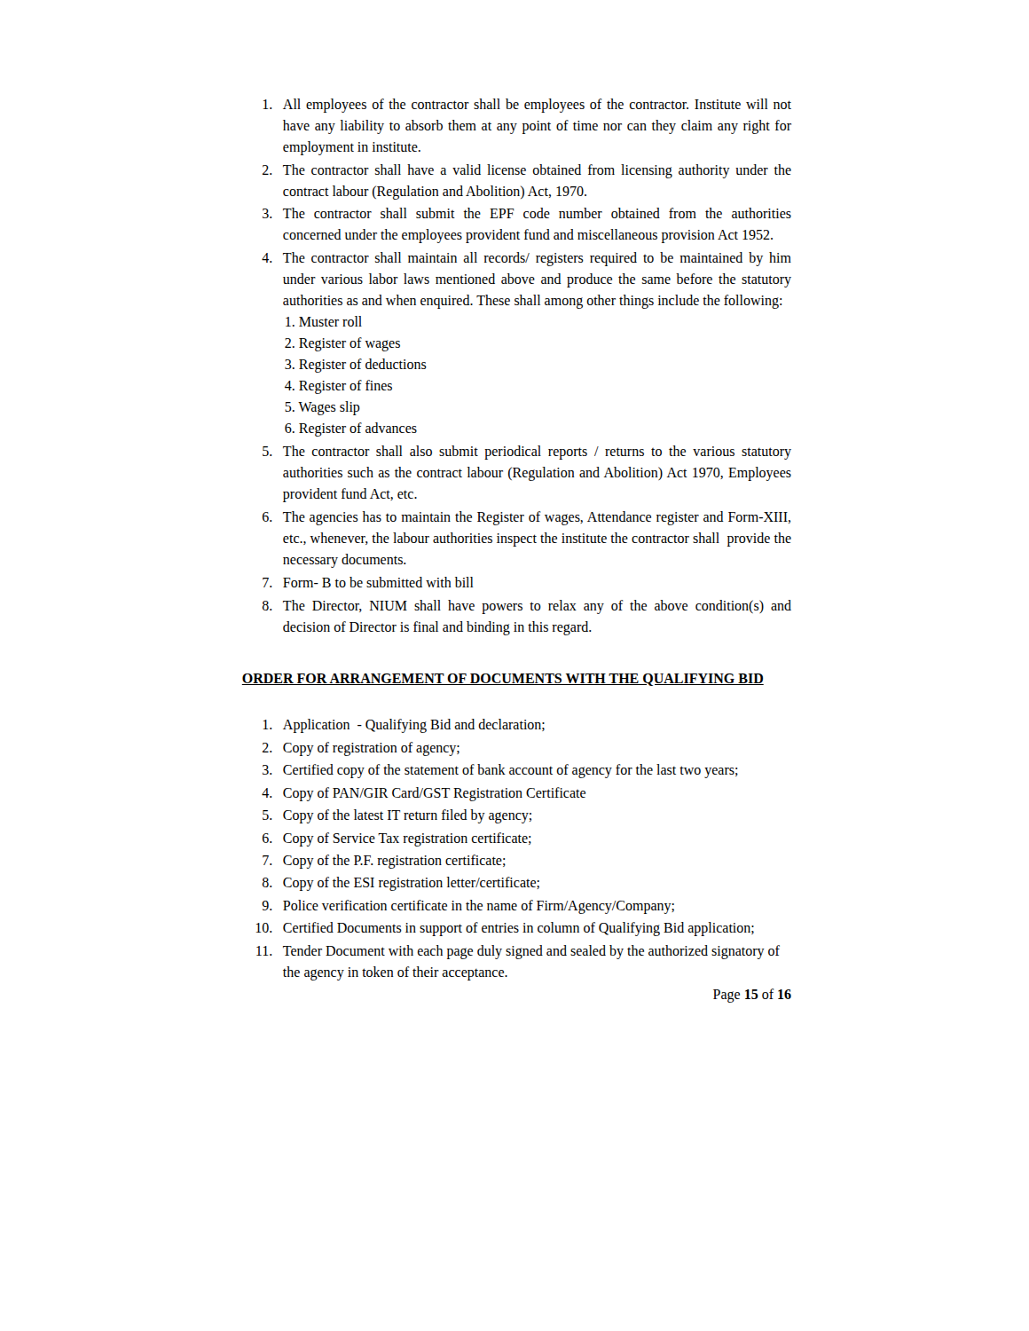All employees of the contractor shall be employees of the contractor. Institute will not have any liability to absorb them at any point of time nor can they claim any right for employment in institute.
The contractor shall have a valid license obtained from licensing authority under the contract labour (Regulation and Abolition) Act, 1970.
The contractor shall submit the EPF code number obtained from the authorities concerned under the employees provident fund and miscellaneous provision Act 1952.
The contractor shall maintain all records/ registers required to be maintained by him under various labor laws mentioned above and produce the same before the statutory authorities as and when enquired. These shall among other things include the following:
1. Muster roll
2. Register of wages
3. Register of deductions
4. Register of fines
5. Wages slip
6. Register of advances
The contractor shall also submit periodical reports / returns to the various statutory authorities such as the contract labour (Regulation and Abolition) Act 1970, Employees provident fund Act, etc.
The agencies has to maintain the Register of wages, Attendance register and Form-XIII, etc., whenever, the labour authorities inspect the institute the contractor shall provide the necessary documents.
Form- B to be submitted with bill
The Director, NIUM shall have powers to relax any of the above condition(s) and decision of Director is final and binding in this regard.
ORDER FOR ARRANGEMENT OF DOCUMENTS WITH THE QUALIFYING BID
Application - Qualifying Bid and declaration;
Copy of registration of agency;
Certified copy of the statement of bank account of agency for the last two years;
Copy of PAN/GIR Card/GST Registration Certificate
Copy of the latest IT return filed by agency;
Copy of Service Tax registration certificate;
Copy of the P.F. registration certificate;
Copy of the ESI registration letter/certificate;
Police verification certificate in the name of Firm/Agency/Company;
Certified Documents in support of entries in column of Qualifying Bid application;
Tender Document with each page duly signed and sealed by the authorized signatory of the agency in token of their acceptance.
Page 15 of 16